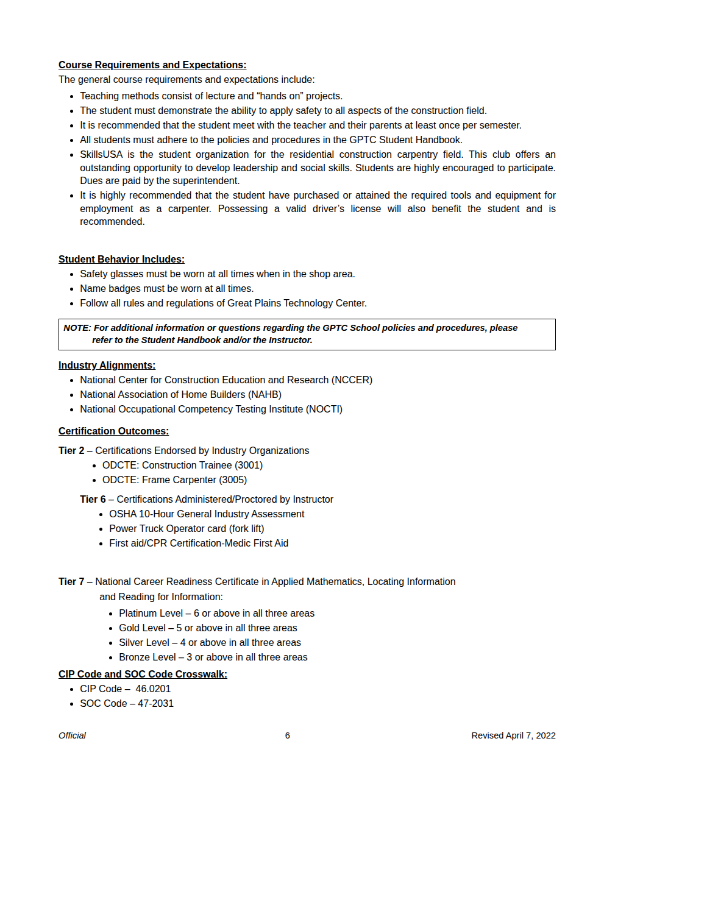Course Requirements and Expectations:
The general course requirements and expectations include:
Teaching methods consist of lecture and “hands on” projects.
The student must demonstrate the ability to apply safety to all aspects of the construction field.
It is recommended that the student meet with the teacher and their parents at least once per semester.
All students must adhere to the policies and procedures in the GPTC Student Handbook.
SkillsUSA is the student organization for the residential construction carpentry field. This club offers an outstanding opportunity to develop leadership and social skills. Students are highly encouraged to participate. Dues are paid by the superintendent.
It is highly recommended that the student have purchased or attained the required tools and equipment for employment as a carpenter. Possessing a valid driver’s license will also benefit the student and is recommended.
Student Behavior Includes:
Safety glasses must be worn at all times when in the shop area.
Name badges must be worn at all times.
Follow all rules and regulations of Great Plains Technology Center.
NOTE: For additional information or questions regarding the GPTC School policies and procedures, please refer to the Student Handbook and/or the Instructor.
Industry Alignments:
National Center for Construction Education and Research (NCCER)
National Association of Home Builders (NAHB)
National Occupational Competency Testing Institute (NOCTI)
Certification Outcomes:
Tier 2 – Certifications Endorsed by Industry Organizations
ODCTE: Construction Trainee (3001)
ODCTE: Frame Carpenter (3005)
Tier 6 – Certifications Administered/Proctored by Instructor
OSHA 10-Hour General Industry Assessment
Power Truck Operator card (fork lift)
First aid/CPR Certification-Medic First Aid
Tier 7 – National Career Readiness Certificate in Applied Mathematics, Locating Information
and Reading for Information:
Platinum Level – 6 or above in all three areas
Gold Level – 5 or above in all three areas
Silver Level – 4 or above in all three areas
Bronze Level – 3 or above in all three areas
CIP Code and SOC Code Crosswalk:
CIP Code – 46.0201
SOC Code – 47-2031
Official 6 Revised April 7, 2022